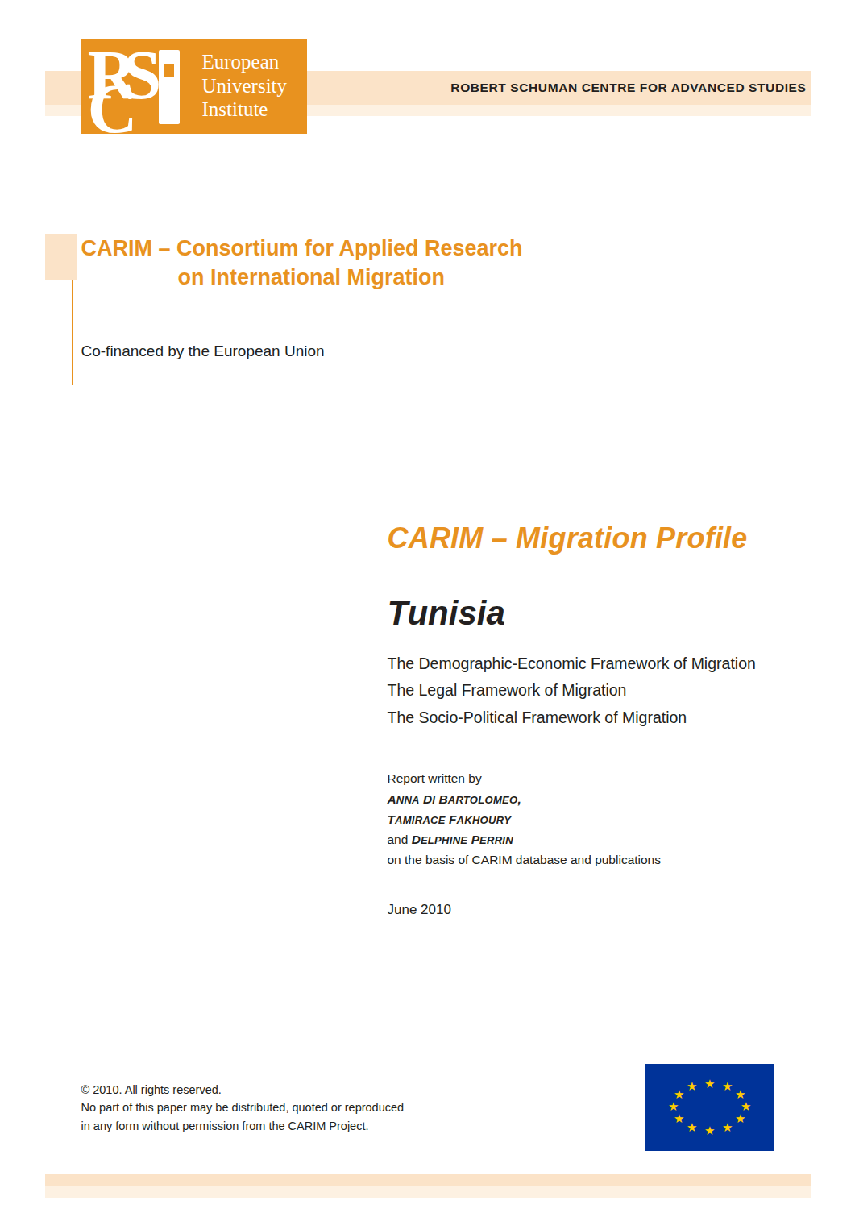R S C
European
University
Institute
Robert Schuman Centre for Advanced Studies
CARIM – Consortium for Applied Research on International Migration
Co-financed by the European Union
CARIM – Migration Profile
Tunisia
The Demographic-Economic Framework of Migration
The Legal Framework of Migration
The Socio-Political Framework of Migration
Report written by
ANNA DI BARTOLOMEO,
TAMIRACE FAKHOURY
and DELPHINE PERRIN
on the basis of CARIM database and publications
June 2010
© 2010. All rights reserved.
No part of this paper may be distributed, quoted or reproduced
in any form without permission from the CARIM Project.
★ ★ ★ ★ ★ ★ ★ ★ ★ ★ ★ ★